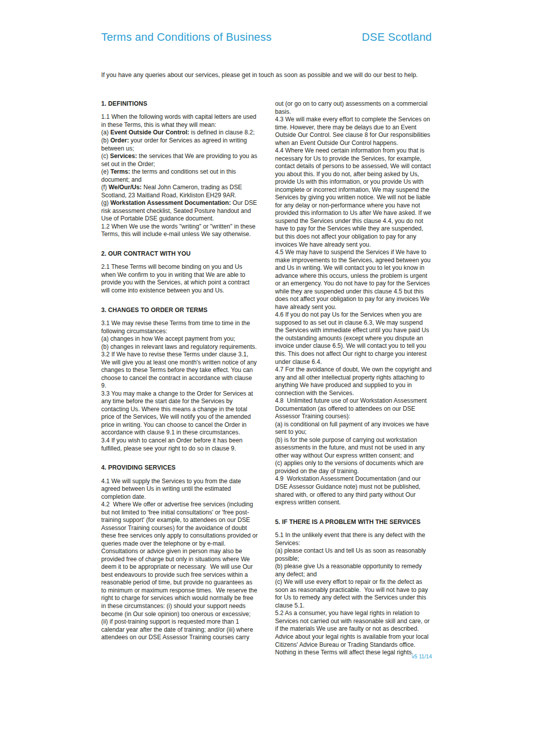Terms and Conditions of Business
DSE Scotland
If you have any queries about our services, please get in touch as soon as possible and we will do our best to help.
1. Definitions
1.1 When the following words with capital letters are used in these Terms, this is what they will mean:
(a) Event Outside Our Control: is defined in clause 8.2;
(b) Order: your order for Services as agreed in writing between us;
(c) Services: the services that We are providing to you as set out in the Order;
(e) Terms: the terms and conditions set out in this document; and
(f) We/Our/Us: Neal John Cameron, trading as DSE Scotland, 23 Maitland Road, Kirkliston EH29 9AR.
(g) Workstation Assessment Documentation: Our DSE risk assessment checklist, Seated Posture handout and Use of Portable DSE guidance document.
1.2 When We use the words "writing" or "written" in these Terms, this will include e-mail unless We say otherwise.
2. Our contract with you
2.1 These Terms will become binding on you and Us when We confirm to you in writing that We are able to provide you with the Services, at which point a contract will come into existence between you and Us.
3. Changes to order or terms
3.1 We may revise these Terms from time to time in the following circumstances:
(a) changes in how We accept payment from you;
(b) changes in relevant laws and regulatory requirements.
3.2 If We have to revise these Terms under clause 3.1, We will give you at least one month's written notice of any changes to these Terms before they take effect. You can choose to cancel the contract in accordance with clause 9.
3.3 You may make a change to the Order for Services at any time before the start date for the Services by contacting Us. Where this means a change in the total price of the Services, We will notify you of the amended price in writing. You can choose to cancel the Order in accordance with clause 9.1 in these circumstances.
3.4 If you wish to cancel an Order before it has been fulfilled, please see your right to do so in clause 9.
4. Providing services
4.1 We will supply the Services to you from the date agreed between Us in writing until the estimated completion date.
4.2 Where We offer or advertise free services (including but not limited to 'free initial consultations' or 'free post-training support' (for example, to attendees on our DSE Assessor Training courses) for the avoidance of doubt these free services only apply to consultations provided or queries made over the telephone or by e-mail. Consultations or advice given in person may also be provided free of charge but only in situations where We deem it to be appropriate or necessary. We will use Our best endeavours to provide such free services within a reasonable period of time, but provide no guarantees as to minimum or maximum response times. We reserve the right to charge for services which would normally be free in these circumstances: (i) should your support needs become (in Our sole opinion) too onerous or excessive; (ii) if post-training support is requested more than 1 calendar year after the date of training; and/or (iii) where attendees on our DSE Assessor Training courses carry out (or go on to carry out) assessments on a commercial basis.
4.3 We will make every effort to complete the Services on time. However, there may be delays due to an Event Outside Our Control. See clause 8 for Our responsibilities when an Event Outside Our Control happens.
4.4 Where We need certain information from you that is necessary for Us to provide the Services, for example, contact details of persons to be assessed, We will contact you about this. If you do not, after being asked by Us, provide Us with this information, or you provide Us with incomplete or incorrect information, We may suspend the Services by giving you written notice. We will not be liable for any delay or non-performance where you have not provided this information to Us after We have asked. If we suspend the Services under this clause 4.4, you do not have to pay for the Services while they are suspended, but this does not affect your obligation to pay for any invoices We have already sent you.
4.5 We may have to suspend the Services if We have to make improvements to the Services, agreed between you and Us in writing. We will contact you to let you know in advance where this occurs, unless the problem is urgent or an emergency. You do not have to pay for the Services while they are suspended under this clause 4.5 but this does not affect your obligation to pay for any invoices We have already sent you.
4.6 If you do not pay Us for the Services when you are supposed to as set out in clause 6.3, We may suspend the Services with immediate effect until you have paid Us the outstanding amounts (except where you dispute an invoice under clause 6.5). We will contact you to tell you this. This does not affect Our right to charge you interest under clause 6.4.
4.7 For the avoidance of doubt, We own the copyright and any and all other intellectual property rights attaching to anything We have produced and supplied to you in connection with the Services.
4.8 Unlimited future use of our Workstation Assessment Documentation (as offered to attendees on our DSE Assessor Training courses):
(a) is conditional on full payment of any invoices we have sent to you;
(b) is for the sole purpose of carrying out workstation assessments in the future, and must not be used in any other way without Our express written consent; and
(c) applies only to the versions of documents which are provided on the day of training.
4.9 Workstation Assessment Documentation (and our DSE Assessor Guidance note) must not be published, shared with, or offered to any third party without Our express written consent.
5. If there is a problem with the services
5.1 In the unlikely event that there is any defect with the Services:
(a) please contact Us and tell Us as soon as reasonably possible;
(b) please give Us a reasonable opportunity to remedy any defect; and
(c) We will use every effort to repair or fix the defect as soon as reasonably practicable. You will not have to pay for Us to remedy any defect with the Services under this clause 5.1.
5.2 As a consumer, you have legal rights in relation to Services not carried out with reasonable skill and care, or if the materials We use are faulty or not as described. Advice about your legal rights is available from your local Citizens' Advice Bureau or Trading Standards office. Nothing in these Terms will affect these legal rights.
v5 11/14